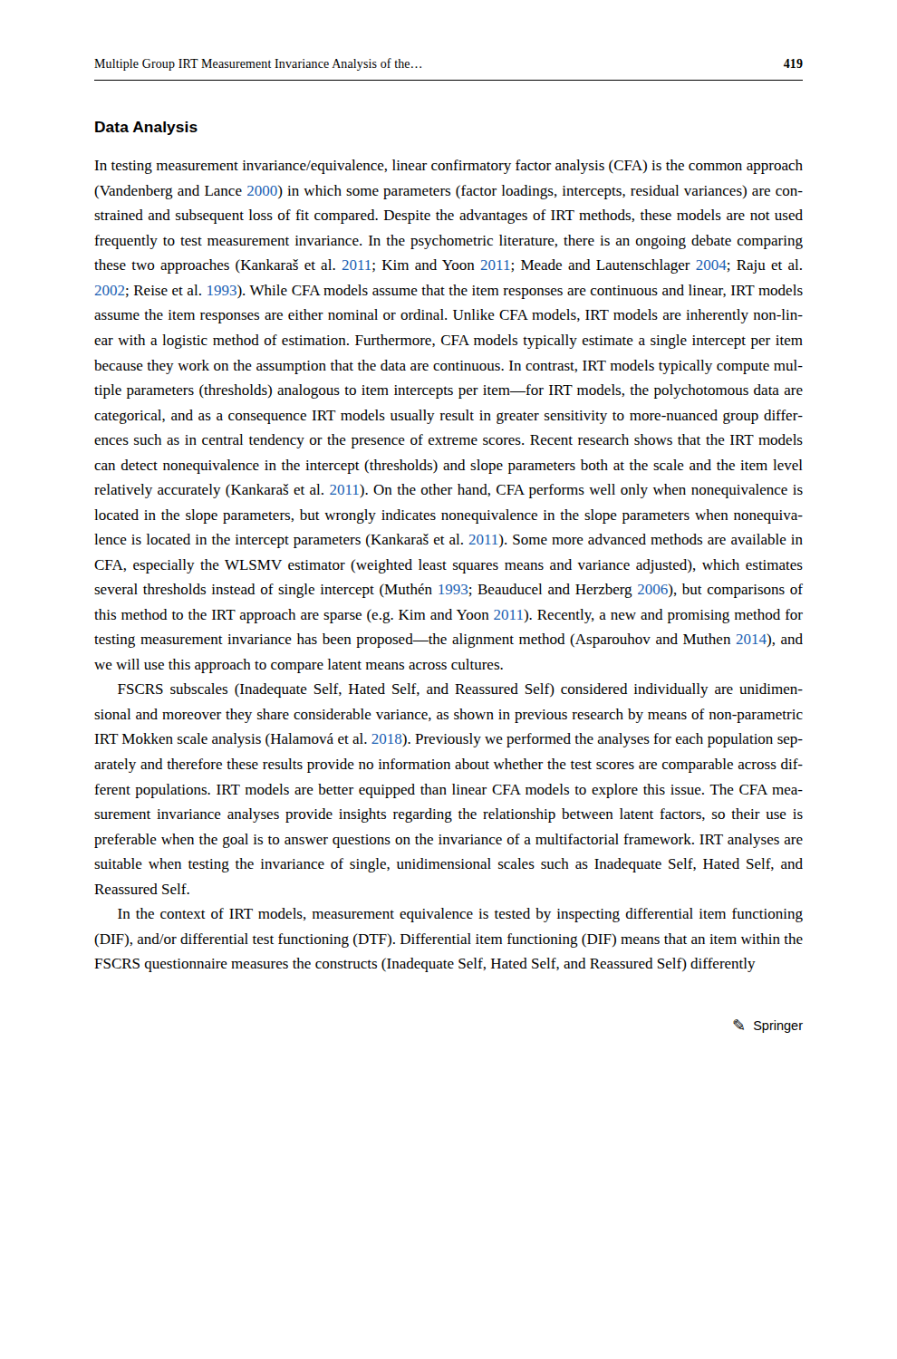Multiple Group IRT Measurement Invariance Analysis of the… 419
Data Analysis
In testing measurement invariance/equivalence, linear confirmatory factor analysis (CFA) is the common approach (Vandenberg and Lance 2000) in which some parameters (factor loadings, intercepts, residual variances) are constrained and subsequent loss of fit compared. Despite the advantages of IRT methods, these models are not used frequently to test measurement invariance. In the psychometric literature, there is an ongoing debate comparing these two approaches (Kankaraš et al. 2011; Kim and Yoon 2011; Meade and Lautenschlager 2004; Raju et al. 2002; Reise et al. 1993). While CFA models assume that the item responses are continuous and linear, IRT models assume the item responses are either nominal or ordinal. Unlike CFA models, IRT models are inherently non-linear with a logistic method of estimation. Furthermore, CFA models typically estimate a single intercept per item because they work on the assumption that the data are continuous. In contrast, IRT models typically compute multiple parameters (thresholds) analogous to item intercepts per item—for IRT models, the polychotomous data are categorical, and as a consequence IRT models usually result in greater sensitivity to more-nuanced group differences such as in central tendency or the presence of extreme scores. Recent research shows that the IRT models can detect nonequivalence in the intercept (thresholds) and slope parameters both at the scale and the item level relatively accurately (Kankaraš et al. 2011). On the other hand, CFA performs well only when nonequivalence is located in the slope parameters, but wrongly indicates nonequivalence in the slope parameters when nonequivalence is located in the intercept parameters (Kankaraš et al. 2011). Some more advanced methods are available in CFA, especially the WLSMV estimator (weighted least squares means and variance adjusted), which estimates several thresholds instead of single intercept (Muthén 1993; Beauducel and Herzberg 2006), but comparisons of this method to the IRT approach are sparse (e.g. Kim and Yoon 2011). Recently, a new and promising method for testing measurement invariance has been proposed—the alignment method (Asparouhov and Muthen 2014), and we will use this approach to compare latent means across cultures.
FSCRS subscales (Inadequate Self, Hated Self, and Reassured Self) considered individually are unidimensional and moreover they share considerable variance, as shown in previous research by means of non-parametric IRT Mokken scale analysis (Halamová et al. 2018). Previously we performed the analyses for each population separately and therefore these results provide no information about whether the test scores are comparable across different populations. IRT models are better equipped than linear CFA models to explore this issue. The CFA measurement invariance analyses provide insights regarding the relationship between latent factors, so their use is preferable when the goal is to answer questions on the invariance of a multifactorial framework. IRT analyses are suitable when testing the invariance of single, unidimensional scales such as Inadequate Self, Hated Self, and Reassured Self.
In the context of IRT models, measurement equivalence is tested by inspecting differential item functioning (DIF), and/or differential test functioning (DTF). Differential item functioning (DIF) means that an item within the FSCRS questionnaire measures the constructs (Inadequate Self, Hated Self, and Reassured Self) differently
✎ Springer